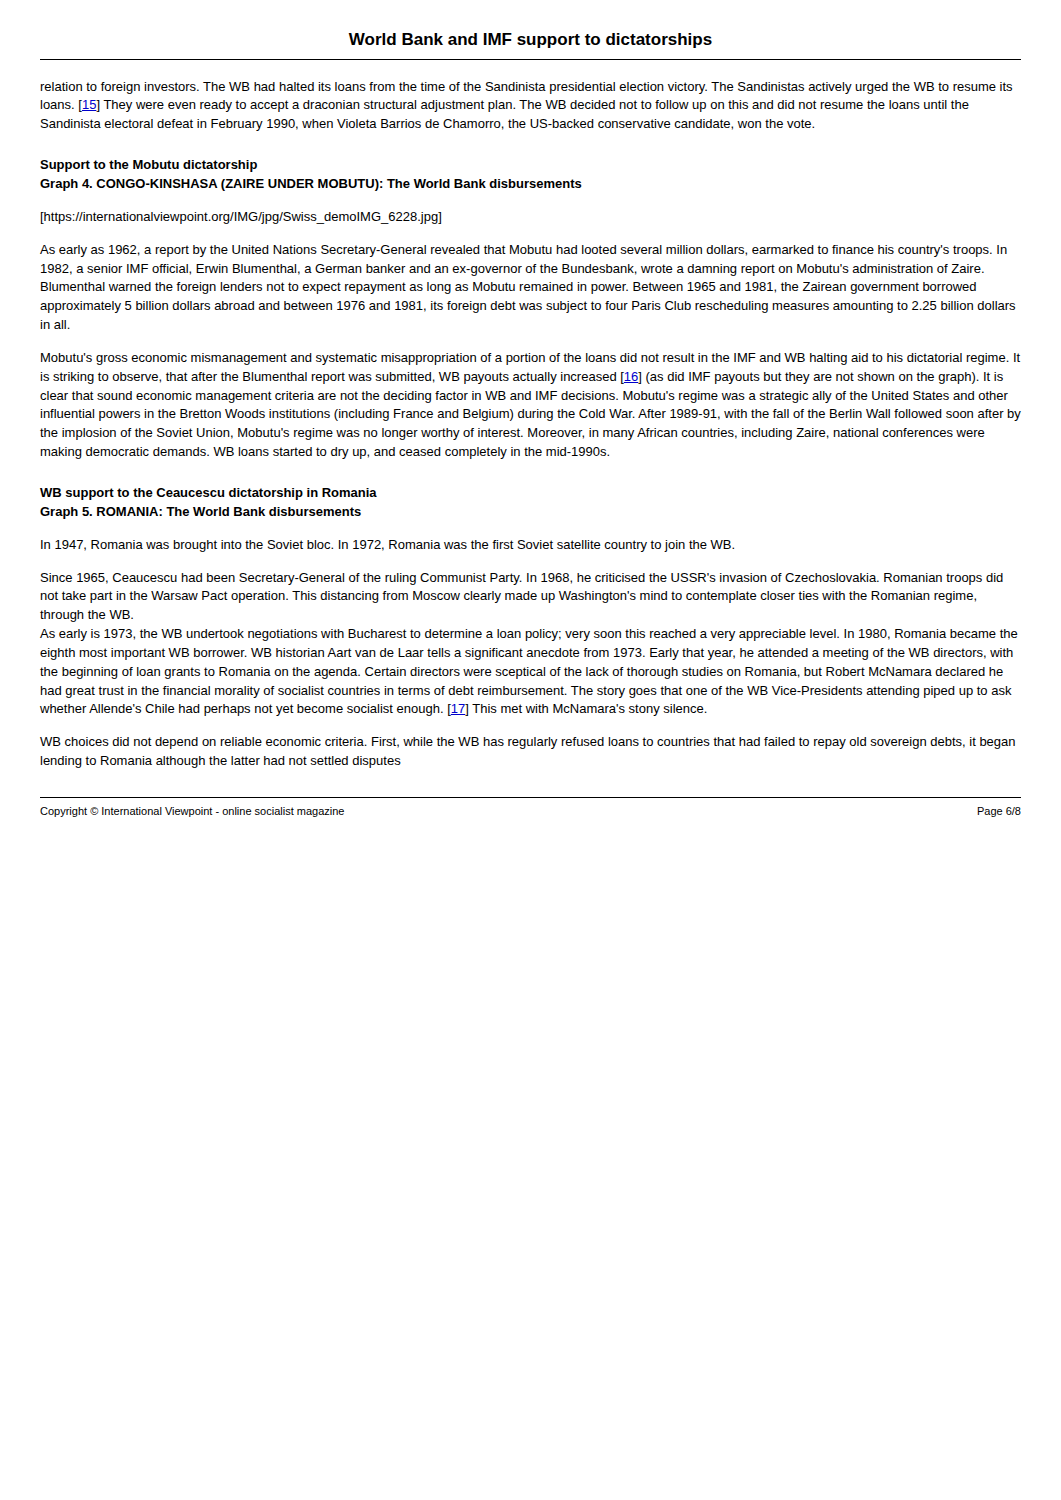World Bank and IMF support to dictatorships
relation to foreign investors. The WB had halted its loans from the time of the Sandinista presidential election victory. The Sandinistas actively urged the WB to resume its loans. [15] They were even ready to accept a draconian structural adjustment plan. The WB decided not to follow up on this and did not resume the loans until the Sandinista electoral defeat in February 1990, when Violeta Barrios de Chamorro, the US-backed conservative candidate, won the vote.
Support to the Mobutu dictatorship
Graph 4. CONGO-KINSHASA (ZAIRE UNDER MOBUTU): The World Bank disbursements
[https://internationalviewpoint.org/IMG/jpg/Swiss_demoIMG_6228.jpg]
As early as 1962, a report by the United Nations Secretary-General revealed that Mobutu had looted several million dollars, earmarked to finance his country's troops. In 1982, a senior IMF official, Erwin Blumenthal, a German banker and an ex-governor of the Bundesbank, wrote a damning report on Mobutu's administration of Zaire. Blumenthal warned the foreign lenders not to expect repayment as long as Mobutu remained in power. Between 1965 and 1981, the Zairean government borrowed approximately 5 billion dollars abroad and between 1976 and 1981, its foreign debt was subject to four Paris Club rescheduling measures amounting to 2.25 billion dollars in all.
Mobutu's gross economic mismanagement and systematic misappropriation of a portion of the loans did not result in the IMF and WB halting aid to his dictatorial regime. It is striking to observe, that after the Blumenthal report was submitted, WB payouts actually increased [16] (as did IMF payouts but they are not shown on the graph). It is clear that sound economic management criteria are not the deciding factor in WB and IMF decisions. Mobutu's regime was a strategic ally of the United States and other influential powers in the Bretton Woods institutions (including France and Belgium) during the Cold War. After 1989-91, with the fall of the Berlin Wall followed soon after by the implosion of the Soviet Union, Mobutu's regime was no longer worthy of interest. Moreover, in many African countries, including Zaire, national conferences were making democratic demands. WB loans started to dry up, and ceased completely in the mid-1990s.
WB support to the Ceaucescu dictatorship in Romania
Graph 5. ROMANIA: The World Bank disbursements
In 1947, Romania was brought into the Soviet bloc. In 1972, Romania was the first Soviet satellite country to join the WB.
Since 1965, Ceaucescu had been Secretary-General of the ruling Communist Party. In 1968, he criticised the USSR's invasion of Czechoslovakia. Romanian troops did not take part in the Warsaw Pact operation. This distancing from Moscow clearly made up Washington's mind to contemplate closer ties with the Romanian regime, through the WB.
As early is 1973, the WB undertook negotiations with Bucharest to determine a loan policy; very soon this reached a very appreciable level. In 1980, Romania became the eighth most important WB borrower. WB historian Aart van de Laar tells a significant anecdote from 1973. Early that year, he attended a meeting of the WB directors, with the beginning of loan grants to Romania on the agenda. Certain directors were sceptical of the lack of thorough studies on Romania, but Robert McNamara declared he had great trust in the financial morality of socialist countries in terms of debt reimbursement. The story goes that one of the WB Vice-Presidents attending piped up to ask whether Allende's Chile had perhaps not yet become socialist enough. [17] This met with McNamara's stony silence.
WB choices did not depend on reliable economic criteria. First, while the WB has regularly refused loans to countries that had failed to repay old sovereign debts, it began lending to Romania although the latter had not settled disputes
Copyright © International Viewpoint - online socialist magazine Page 6/8